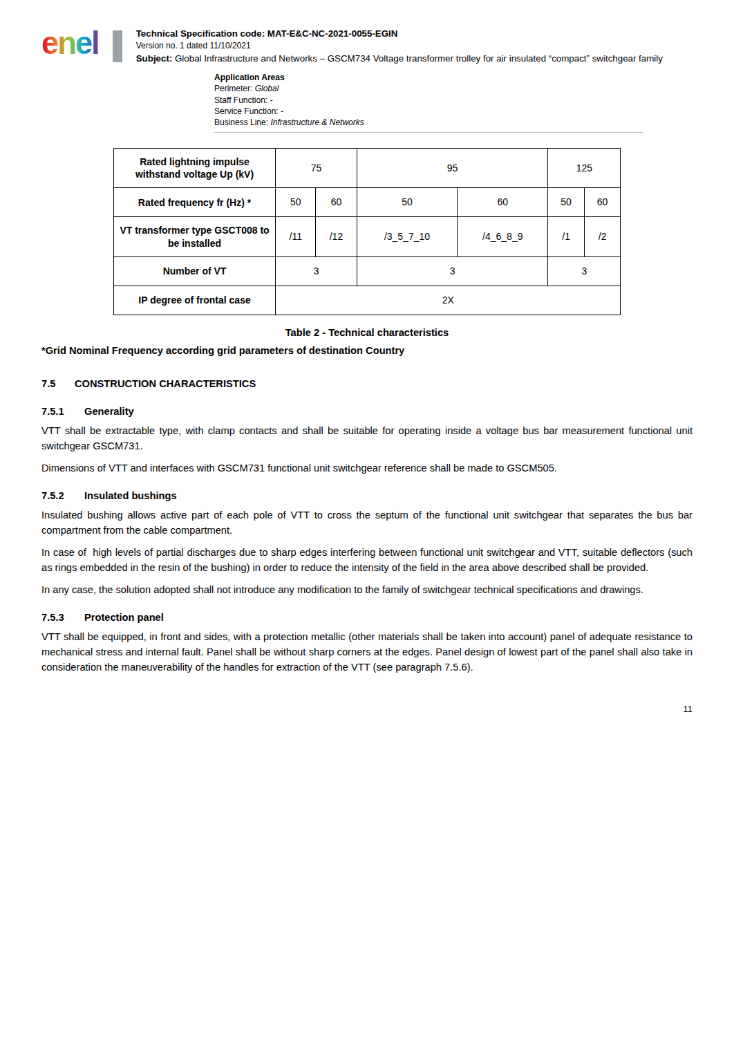enel
Technical Specification code: MAT-E&C-NC-2021-0055-EGIN
Version no. 1 dated 11/10/2021
Subject: Global Infrastructure and Networks – GSCM734 Voltage transformer trolley for air insulated “compact” switchgear family
Application Areas
Perimeter: Global
Staff Function: -
Service Function: -
Business Line: Infrastructure & Networks
| Rated lightning impulse withstand voltage Up (kV) | 75 | 95 | 125 |
| Rated frequency fr (Hz) * | 50 | 60 | 50 | 60 | 50 | 60 |
| VT transformer type GSCT008 to be installed | /11 | /12 | /3_5_7_10 | /4_6_8_9 | /1 | /2 |
| Number of VT | 3 | 3 | 3 |
| IP degree of frontal case | 2X |
Table 2 - Technical characteristics
*Grid Nominal Frequency according grid parameters of destination Country
7.5 CONSTRUCTION CHARACTERISTICS
7.5.1 Generality
VTT shall be extractable type, with clamp contacts and shall be suitable for operating inside a voltage bus bar measurement functional unit switchgear GSCM731.
Dimensions of VTT and interfaces with GSCM731 functional unit switchgear reference shall be made to GSCM505.
7.5.2 Insulated bushings
Insulated bushing allows active part of each pole of VTT to cross the septum of the functional unit switchgear that separates the bus bar compartment from the cable compartment.
In case of high levels of partial discharges due to sharp edges interfering between functional unit switchgear and VTT, suitable deflectors (such as rings embedded in the resin of the bushing) in order to reduce the intensity of the field in the area above described shall be provided.
In any case, the solution adopted shall not introduce any modification to the family of switchgear technical specifications and drawings.
7.5.3 Protection panel
VTT shall be equipped, in front and sides, with a protection metallic (other materials shall be taken into account) panel of adequate resistance to mechanical stress and internal fault. Panel shall be without sharp corners at the edges. Panel design of lowest part of the panel shall also take in consideration the maneuverability of the handles for extraction of the VTT (see paragraph 7.5.6).
11